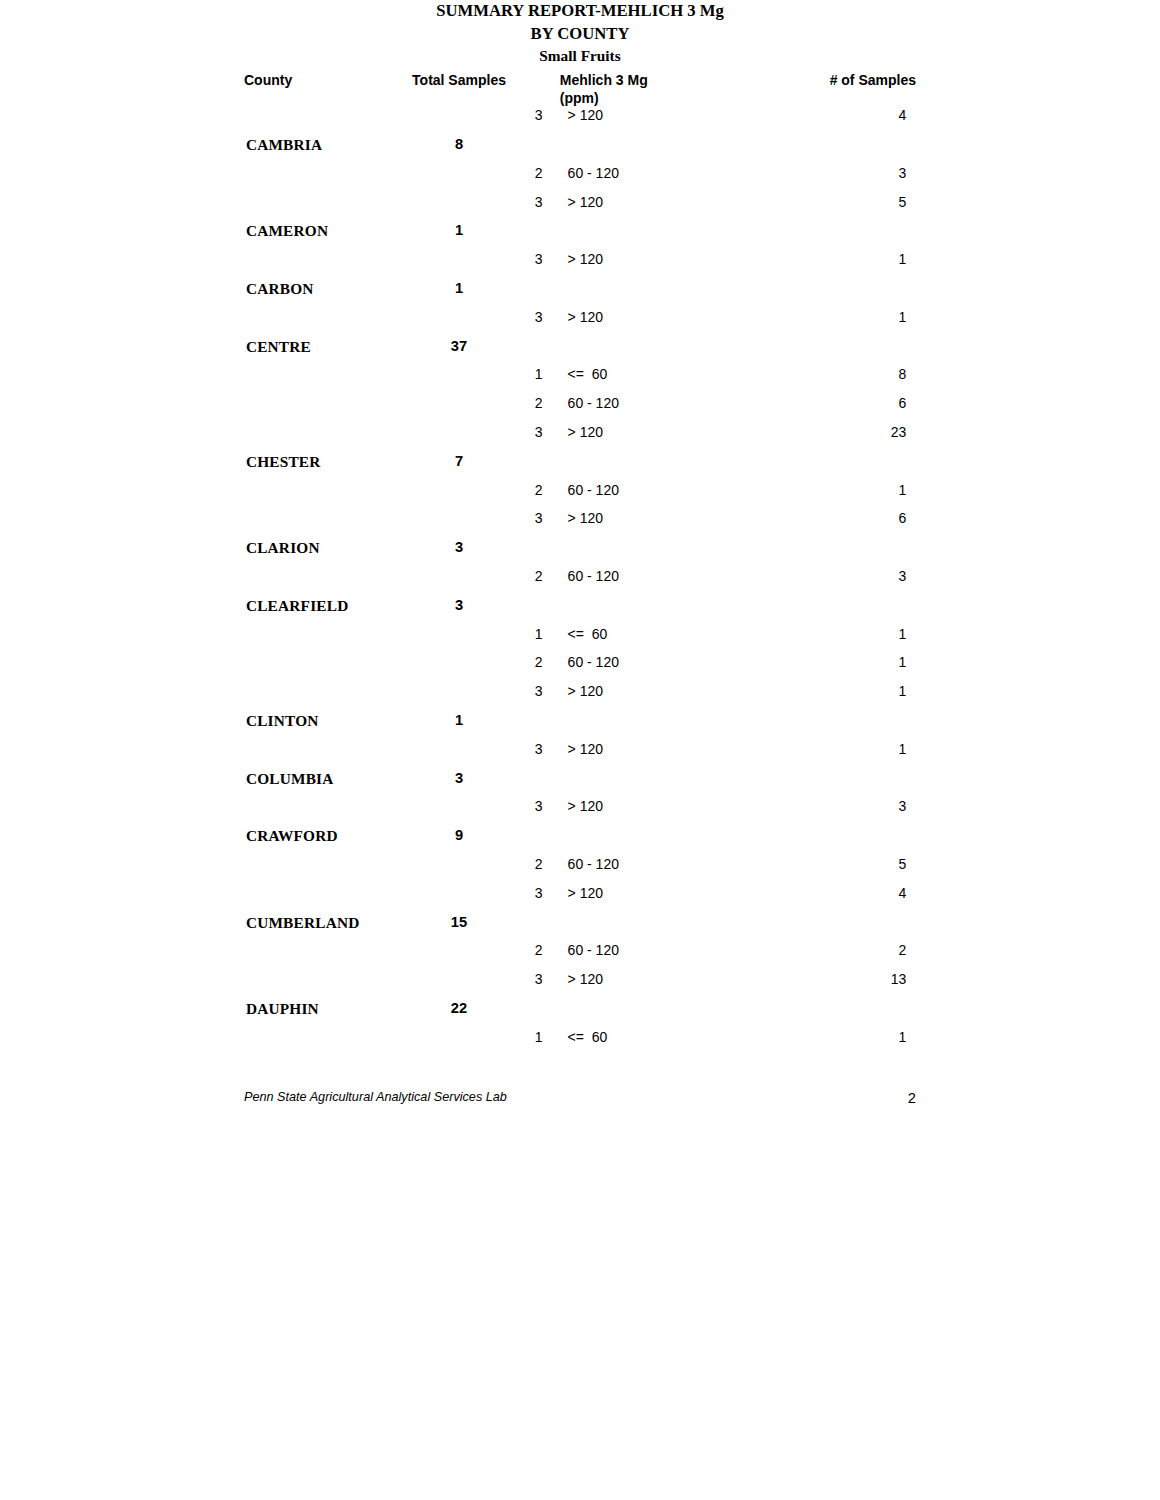SUMMARY REPORT-MEHLICH 3 Mg
BY COUNTY
Small Fruits
| County | Total Samples | | Mehlich 3 Mg (ppm) | # of Samples |
| --- | --- | --- | --- | --- |
| | | 3 | > 120 | 4 |
| CAMBRIA | 8 | | | |
| | | 2 | 60 - 120 | 3 |
| | | 3 | > 120 | 5 |
| CAMERON | 1 | | | |
| | | 3 | > 120 | 1 |
| CARBON | 1 | | | |
| | | 3 | > 120 | 1 |
| CENTRE | 37 | | | |
| | | 1 | <= 60 | 8 |
| | | 2 | 60 - 120 | 6 |
| | | 3 | > 120 | 23 |
| CHESTER | 7 | | | |
| | | 2 | 60 - 120 | 1 |
| | | 3 | > 120 | 6 |
| CLARION | 3 | | | |
| | | 2 | 60 - 120 | 3 |
| CLEARFIELD | 3 | | | |
| | | 1 | <= 60 | 1 |
| | | 2 | 60 - 120 | 1 |
| | | 3 | > 120 | 1 |
| CLINTON | 1 | | | |
| | | 3 | > 120 | 1 |
| COLUMBIA | 3 | | | |
| | | 3 | > 120 | 3 |
| CRAWFORD | 9 | | | |
| | | 2 | 60 - 120 | 5 |
| | | 3 | > 120 | 4 |
| CUMBERLAND | 15 | | | |
| | | 2 | 60 - 120 | 2 |
| | | 3 | > 120 | 13 |
| DAUPHIN | 22 | | | |
| | | 1 | <= 60 | 1 |
2 Penn State Agricultural Analytical Services Lab